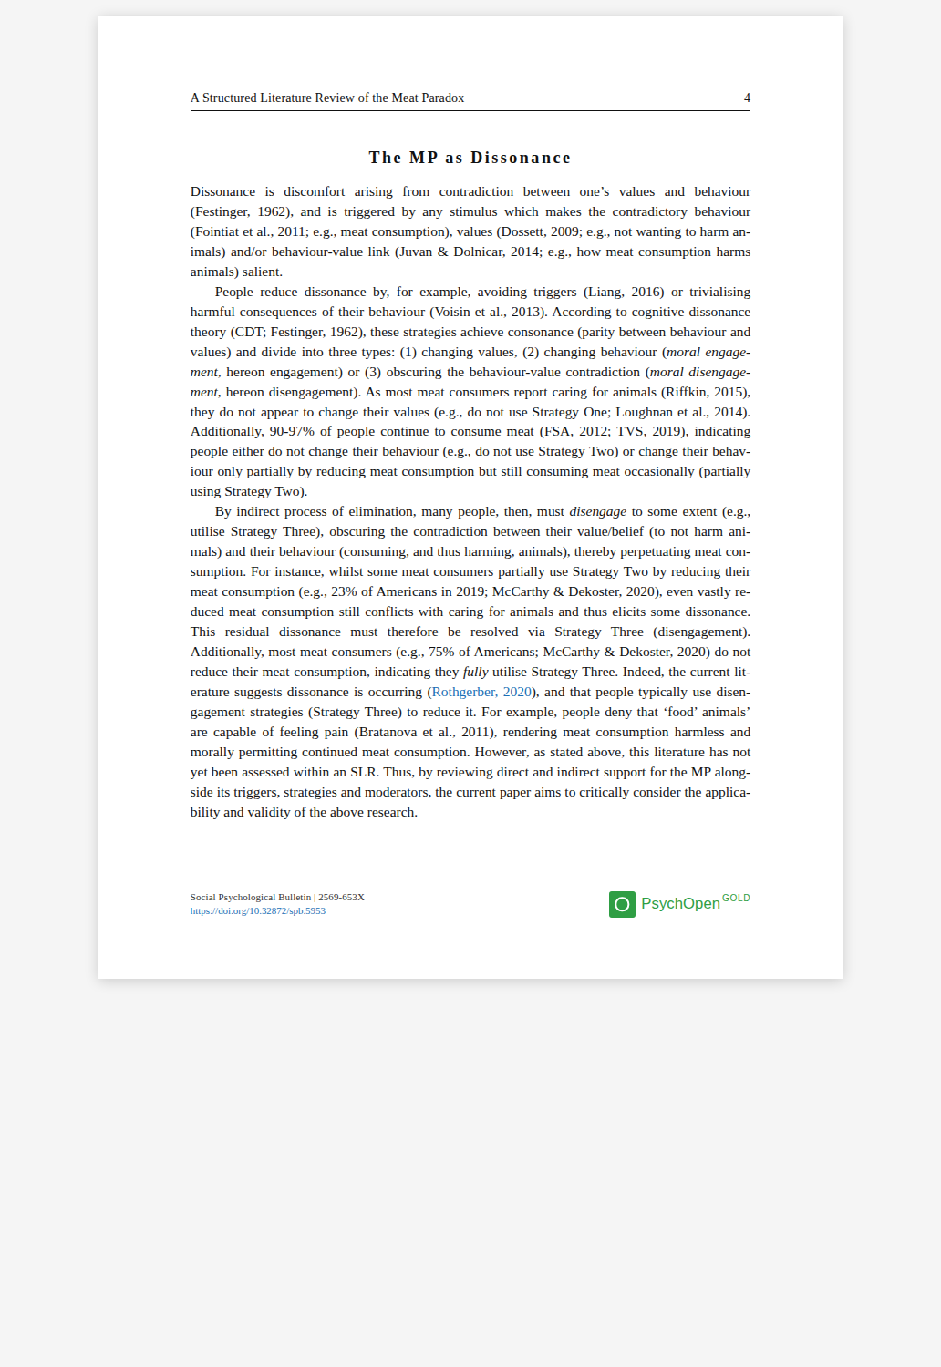A Structured Literature Review of the Meat Paradox 4
The MP as Dissonance
Dissonance is discomfort arising from contradiction between one’s values and behaviour (Festinger, 1962), and is triggered by any stimulus which makes the contradictory behaviour (Fointiat et al., 2011; e.g., meat consumption), values (Dossett, 2009; e.g., not wanting to harm animals) and/or behaviour-value link (Juvan & Dolnicar, 2014; e.g., how meat consumption harms animals) salient.
People reduce dissonance by, for example, avoiding triggers (Liang, 2016) or trivialising harmful consequences of their behaviour (Voisin et al., 2013). According to cognitive dissonance theory (CDT; Festinger, 1962), these strategies achieve consonance (parity between behaviour and values) and divide into three types: (1) changing values, (2) changing behaviour (moral engagement, hereon engagement) or (3) obscuring the behaviour-value contradiction (moral disengagement, hereon disengagement). As most meat consumers report caring for animals (Riffkin, 2015), they do not appear to change their values (e.g., do not use Strategy One; Loughnan et al., 2014). Additionally, 90-97% of people continue to consume meat (FSA, 2012; TVS, 2019), indicating people either do not change their behaviour (e.g., do not use Strategy Two) or change their behaviour only partially by reducing meat consumption but still consuming meat occasionally (partially using Strategy Two).
By indirect process of elimination, many people, then, must disengage to some extent (e.g., utilise Strategy Three), obscuring the contradiction between their value/belief (to not harm animals) and their behaviour (consuming, and thus harming, animals), thereby perpetuating meat consumption. For instance, whilst some meat consumers partially use Strategy Two by reducing their meat consumption (e.g., 23% of Americans in 2019; McCarthy & Dekoster, 2020), even vastly reduced meat consumption still conflicts with caring for animals and thus elicits some dissonance. This residual dissonance must therefore be resolved via Strategy Three (disengagement). Additionally, most meat consumers (e.g., 75% of Americans; McCarthy & Dekoster, 2020) do not reduce their meat consumption, indicating they fully utilise Strategy Three. Indeed, the current literature suggests dissonance is occurring (Rothgerber, 2020), and that people typically use disengagement strategies (Strategy Three) to reduce it. For example, people deny that ‘food’ animals’ are capable of feeling pain (Bratanova et al., 2011), rendering meat consumption harmless and morally permitting continued meat consumption. However, as stated above, this literature has not yet been assessed within an SLR. Thus, by reviewing direct and indirect support for the MP alongside its triggers, strategies and moderators, the current paper aims to critically consider the applicability and validity of the above research.
Social Psychological Bulletin | 2569-653X
https://doi.org/10.32872/spb.5953
PsychOpen
GOLD